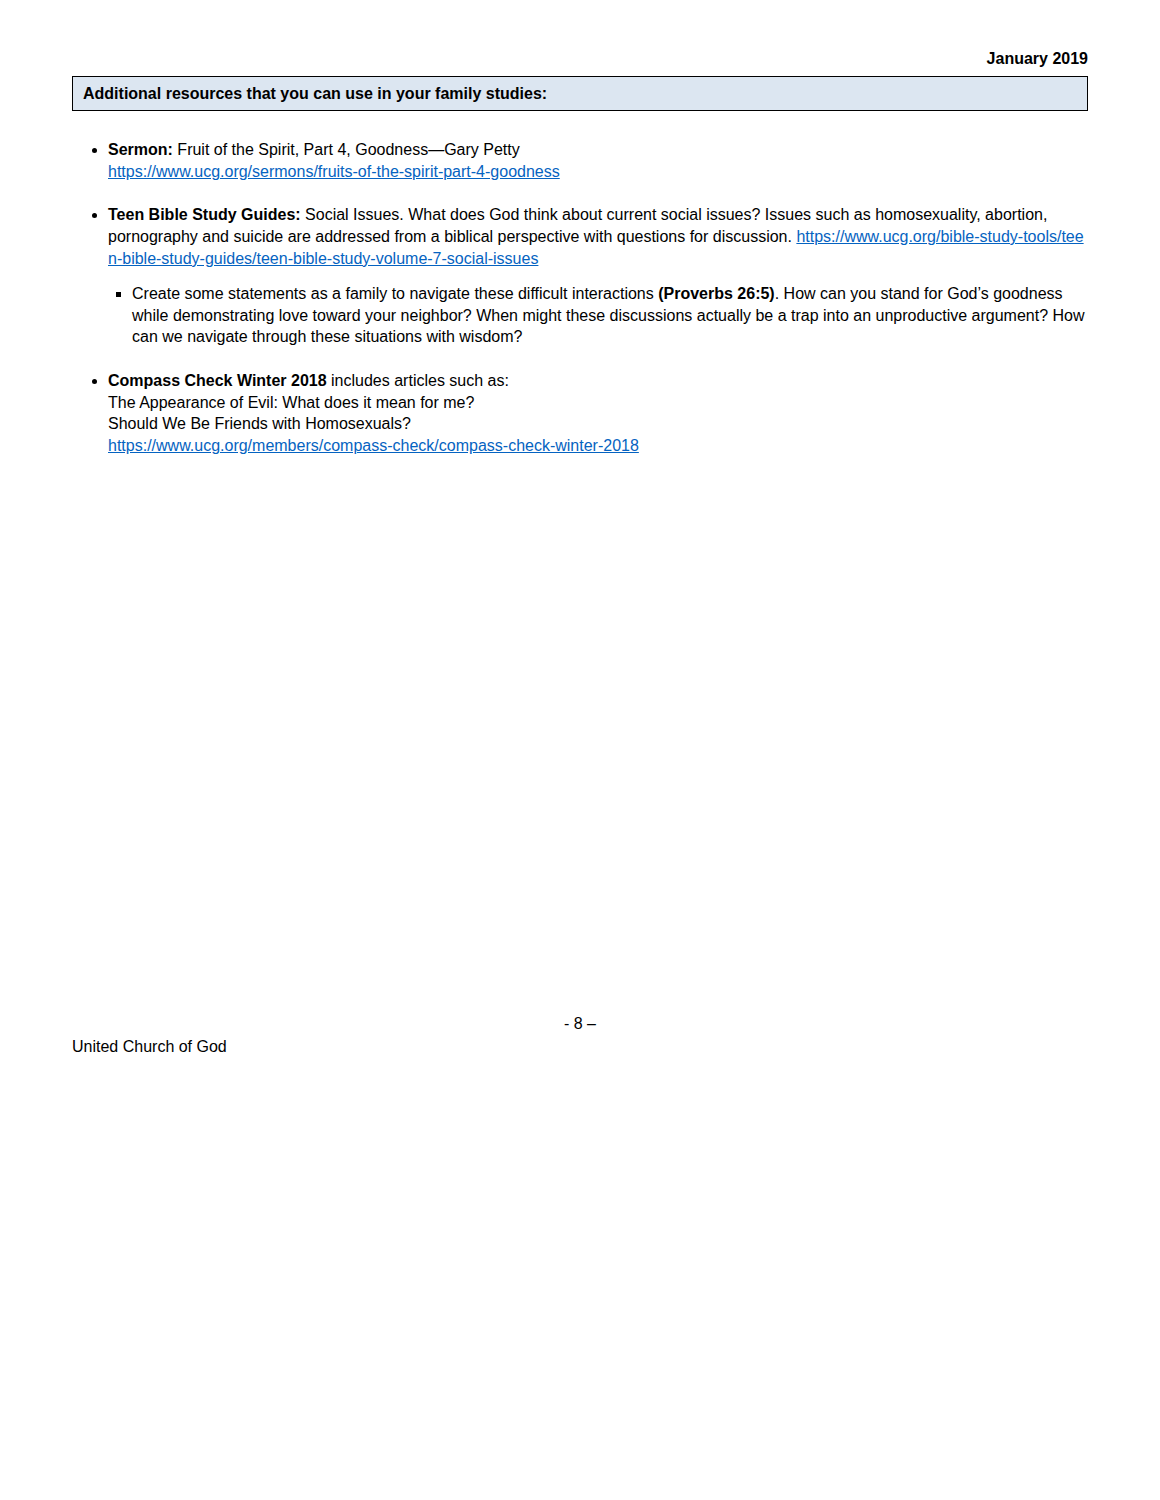January 2019
Additional resources that you can use in your family studies:
Sermon: Fruit of the Spirit, Part 4, Goodness—Gary Petty
https://www.ucg.org/sermons/fruits-of-the-spirit-part-4-goodness
Teen Bible Study Guides: Social Issues. What does God think about current social issues? Issues such as homosexuality, abortion, pornography and suicide are addressed from a biblical perspective with questions for discussion. https://www.ucg.org/bible-study-tools/teen-bible-study-guides/teen-bible-study-volume-7-social-issues
Create some statements as a family to navigate these difficult interactions (Proverbs 26:5). How can you stand for God’s goodness while demonstrating love toward your neighbor? When might these discussions actually be a trap into an unproductive argument? How can we navigate through these situations with wisdom?
Compass Check Winter 2018 includes articles such as:
The Appearance of Evil: What does it mean for me?
Should We Be Friends with Homosexuals?
https://www.ucg.org/members/compass-check/compass-check-winter-2018
- 8 –
United Church of God